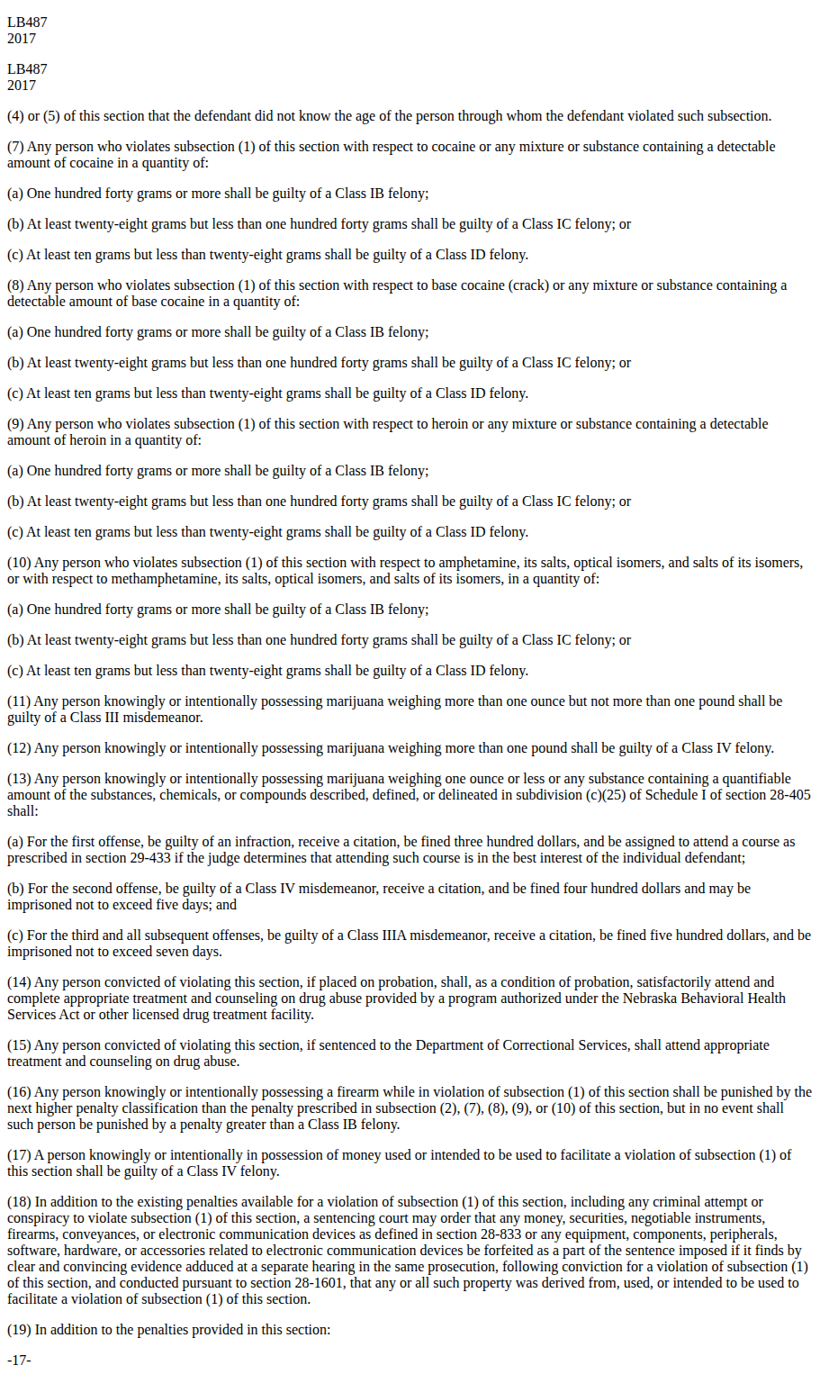LB487
2017
LB487
2017
(4) or (5) of this section that the defendant did not know the age of the person through whom the defendant violated such subsection.
(7) Any person who violates subsection (1) of this section with respect to cocaine or any mixture or substance containing a detectable amount of cocaine in a quantity of:
(a) One hundred forty grams or more shall be guilty of a Class IB felony;
(b) At least twenty-eight grams but less than one hundred forty grams shall be guilty of a Class IC felony; or
(c) At least ten grams but less than twenty-eight grams shall be guilty of a Class ID felony.
(8) Any person who violates subsection (1) of this section with respect to base cocaine (crack) or any mixture or substance containing a detectable amount of base cocaine in a quantity of:
(a) One hundred forty grams or more shall be guilty of a Class IB felony;
(b) At least twenty-eight grams but less than one hundred forty grams shall be guilty of a Class IC felony; or
(c) At least ten grams but less than twenty-eight grams shall be guilty of a Class ID felony.
(9) Any person who violates subsection (1) of this section with respect to heroin or any mixture or substance containing a detectable amount of heroin in a quantity of:
(a) One hundred forty grams or more shall be guilty of a Class IB felony;
(b) At least twenty-eight grams but less than one hundred forty grams shall be guilty of a Class IC felony; or
(c) At least ten grams but less than twenty-eight grams shall be guilty of a Class ID felony.
(10) Any person who violates subsection (1) of this section with respect to amphetamine, its salts, optical isomers, and salts of its isomers, or with respect to methamphetamine, its salts, optical isomers, and salts of its isomers, in a quantity of:
(a) One hundred forty grams or more shall be guilty of a Class IB felony;
(b) At least twenty-eight grams but less than one hundred forty grams shall be guilty of a Class IC felony; or
(c) At least ten grams but less than twenty-eight grams shall be guilty of a Class ID felony.
(11) Any person knowingly or intentionally possessing marijuana weighing more than one ounce but not more than one pound shall be guilty of a Class III misdemeanor.
(12) Any person knowingly or intentionally possessing marijuana weighing more than one pound shall be guilty of a Class IV felony.
(13) Any person knowingly or intentionally possessing marijuana weighing one ounce or less or any substance containing a quantifiable amount of the substances, chemicals, or compounds described, defined, or delineated in subdivision (c)(25) of Schedule I of section 28-405 shall:
(a) For the first offense, be guilty of an infraction, receive a citation, be fined three hundred dollars, and be assigned to attend a course as prescribed in section 29-433 if the judge determines that attending such course is in the best interest of the individual defendant;
(b) For the second offense, be guilty of a Class IV misdemeanor, receive a citation, and be fined four hundred dollars and may be imprisoned not to exceed five days; and
(c) For the third and all subsequent offenses, be guilty of a Class IIIA misdemeanor, receive a citation, be fined five hundred dollars, and be imprisoned not to exceed seven days.
(14) Any person convicted of violating this section, if placed on probation, shall, as a condition of probation, satisfactorily attend and complete appropriate treatment and counseling on drug abuse provided by a program authorized under the Nebraska Behavioral Health Services Act or other licensed drug treatment facility.
(15) Any person convicted of violating this section, if sentenced to the Department of Correctional Services, shall attend appropriate treatment and counseling on drug abuse.
(16) Any person knowingly or intentionally possessing a firearm while in violation of subsection (1) of this section shall be punished by the next higher penalty classification than the penalty prescribed in subsection (2), (7), (8), (9), or (10) of this section, but in no event shall such person be punished by a penalty greater than a Class IB felony.
(17) A person knowingly or intentionally in possession of money used or intended to be used to facilitate a violation of subsection (1) of this section shall be guilty of a Class IV felony.
(18) In addition to the existing penalties available for a violation of subsection (1) of this section, including any criminal attempt or conspiracy to violate subsection (1) of this section, a sentencing court may order that any money, securities, negotiable instruments, firearms, conveyances, or electronic communication devices as defined in section 28-833 or any equipment, components, peripherals, software, hardware, or accessories related to electronic communication devices be forfeited as a part of the sentence imposed if it finds by clear and convincing evidence adduced at a separate hearing in the same prosecution, following conviction for a violation of subsection (1) of this section, and conducted pursuant to section 28-1601, that any or all such property was derived from, used, or intended to be used to facilitate a violation of subsection (1) of this section.
(19) In addition to the penalties provided in this section:
-17-